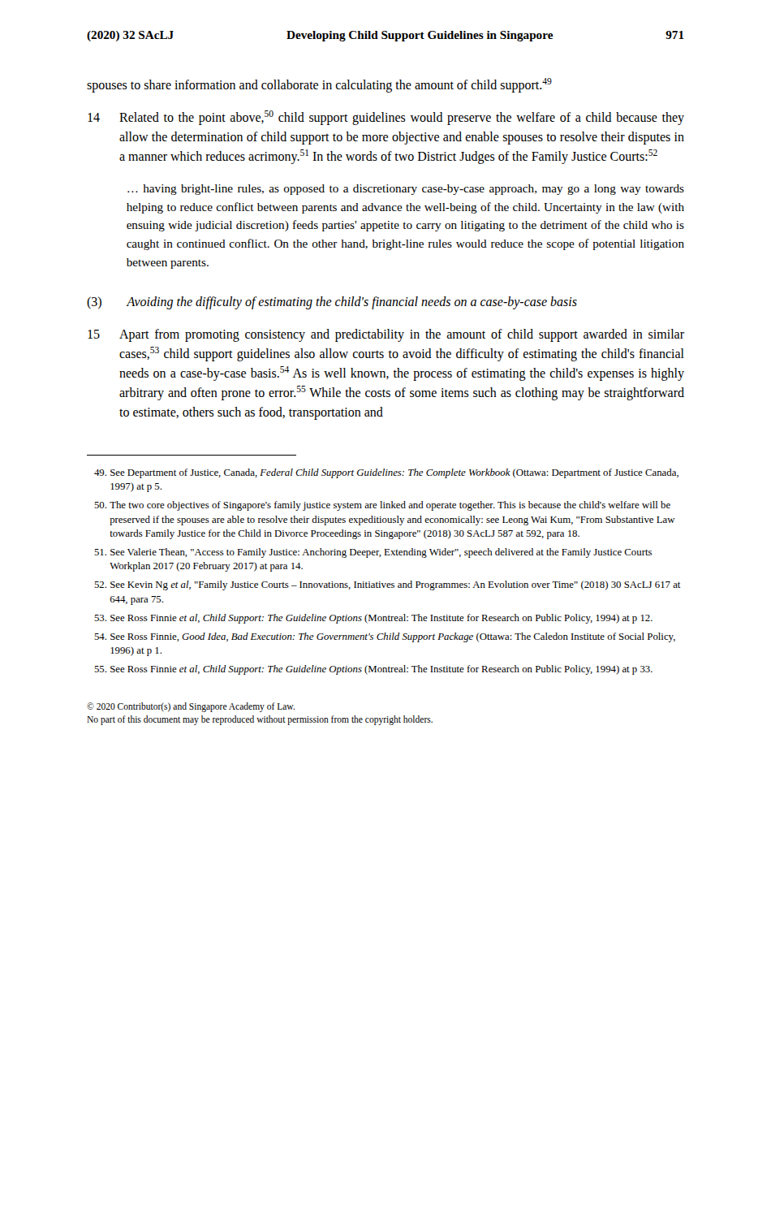(2020) 32 SAcLJ Developing Child Support Guidelines in Singapore 971
spouses to share information and collaborate in calculating the amount of child support.49
14
Related to the point above,50 child support guidelines would preserve the welfare of a child because they allow the determination of child support to be more objective and enable spouses to resolve their disputes in a manner which reduces acrimony.51 In the words of two District Judges of the Family Justice Courts:52
… having bright-line rules, as opposed to a discretionary case-by-case approach, may go a long way towards helping to reduce conflict between parents and advance the well-being of the child. Uncertainty in the law (with ensuing wide judicial discretion) feeds parties' appetite to carry on litigating to the detriment of the child who is caught in continued conflict. On the other hand, bright-line rules would reduce the scope of potential litigation between parents.
(3) Avoiding the difficulty of estimating the child's financial needs on a case-by-case basis
15
Apart from promoting consistency and predictability in the amount of child support awarded in similar cases,53 child support guidelines also allow courts to avoid the difficulty of estimating the child's financial needs on a case-by-case basis.54 As is well known, the process of estimating the child's expenses is highly arbitrary and often prone to error.55 While the costs of some items such as clothing may be straightforward to estimate, others such as food, transportation and
See Department of Justice, Canada, Federal Child Support Guidelines: The Complete Workbook (Ottawa: Department of Justice Canada, 1997) at p 5.
The two core objectives of Singapore's family justice system are linked and operate together. This is because the child's welfare will be preserved if the spouses are able to resolve their disputes expeditiously and economically: see Leong Wai Kum, "From Substantive Law towards Family Justice for the Child in Divorce Proceedings in Singapore" (2018) 30 SAcLJ 587 at 592, para 18.
See Valerie Thean, "Access to Family Justice: Anchoring Deeper, Extending Wider", speech delivered at the Family Justice Courts Workplan 2017 (20 February 2017) at para 14.
See Kevin Ng et al, "Family Justice Courts – Innovations, Initiatives and Programmes: An Evolution over Time" (2018) 30 SAcLJ 617 at 644, para 75.
See Ross Finnie et al, Child Support: The Guideline Options (Montreal: The Institute for Research on Public Policy, 1994) at p 12.
See Ross Finnie, Good Idea, Bad Execution: The Government's Child Support Package (Ottawa: The Caledon Institute of Social Policy, 1996) at p 1.
See Ross Finnie et al, Child Support: The Guideline Options (Montreal: The Institute for Research on Public Policy, 1994) at p 33.
© 2020 Contributor(s) and Singapore Academy of Law.
No part of this document may be reproduced without permission from the copyright holders.